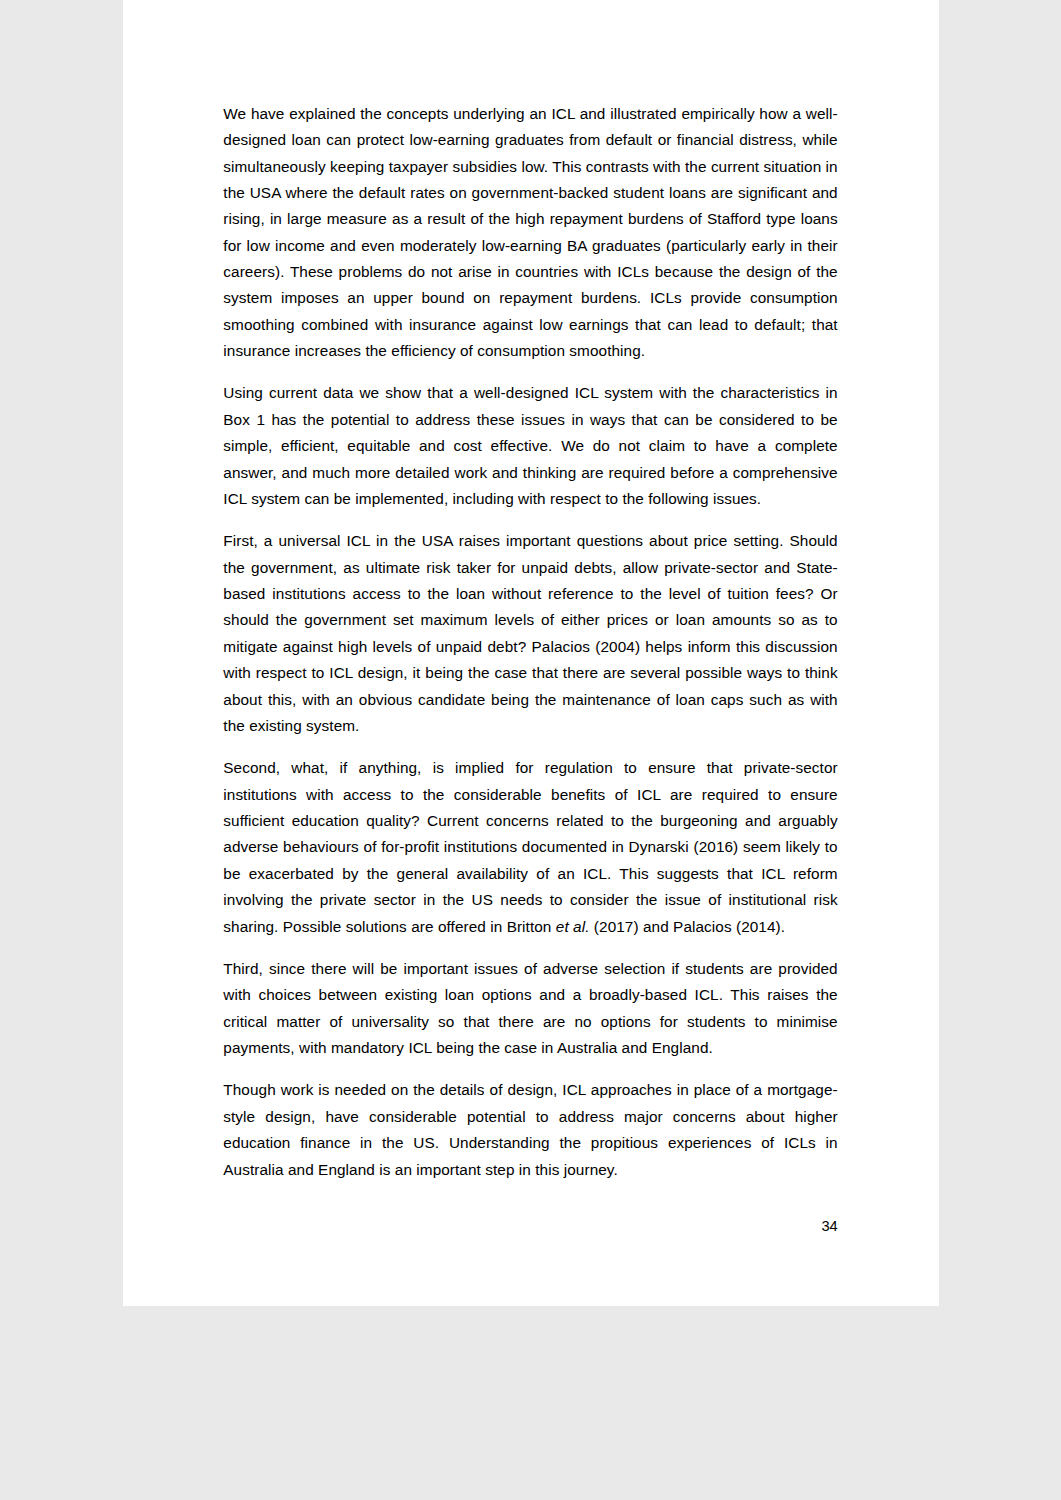We have explained the concepts underlying an ICL and illustrated empirically how a well-designed loan can protect low-earning graduates from default or financial distress, while simultaneously keeping taxpayer subsidies low. This contrasts with the current situation in the USA where the default rates on government-backed student loans are significant and rising, in large measure as a result of the high repayment burdens of Stafford type loans for low income and even moderately low-earning BA graduates (particularly early in their careers). These problems do not arise in countries with ICLs because the design of the system imposes an upper bound on repayment burdens. ICLs provide consumption smoothing combined with insurance against low earnings that can lead to default; that insurance increases the efficiency of consumption smoothing.
Using current data we show that a well-designed ICL system with the characteristics in Box 1 has the potential to address these issues in ways that can be considered to be simple, efficient, equitable and cost effective. We do not claim to have a complete answer, and much more detailed work and thinking are required before a comprehensive ICL system can be implemented, including with respect to the following issues.
First, a universal ICL in the USA raises important questions about price setting. Should the government, as ultimate risk taker for unpaid debts, allow private-sector and State-based institutions access to the loan without reference to the level of tuition fees? Or should the government set maximum levels of either prices or loan amounts so as to mitigate against high levels of unpaid debt? Palacios (2004) helps inform this discussion with respect to ICL design, it being the case that there are several possible ways to think about this, with an obvious candidate being the maintenance of loan caps such as with the existing system.
Second, what, if anything, is implied for regulation to ensure that private-sector institutions with access to the considerable benefits of ICL are required to ensure sufficient education quality? Current concerns related to the burgeoning and arguably adverse behaviours of for-profit institutions documented in Dynarski (2016) seem likely to be exacerbated by the general availability of an ICL. This suggests that ICL reform involving the private sector in the US needs to consider the issue of institutional risk sharing. Possible solutions are offered in Britton et al. (2017) and Palacios (2014).
Third, since there will be important issues of adverse selection if students are provided with choices between existing loan options and a broadly-based ICL. This raises the critical matter of universality so that there are no options for students to minimise payments, with mandatory ICL being the case in Australia and England.
Though work is needed on the details of design, ICL approaches in place of a mortgage-style design, have considerable potential to address major concerns about higher education finance in the US. Understanding the propitious experiences of ICLs in Australia and England is an important step in this journey.
34